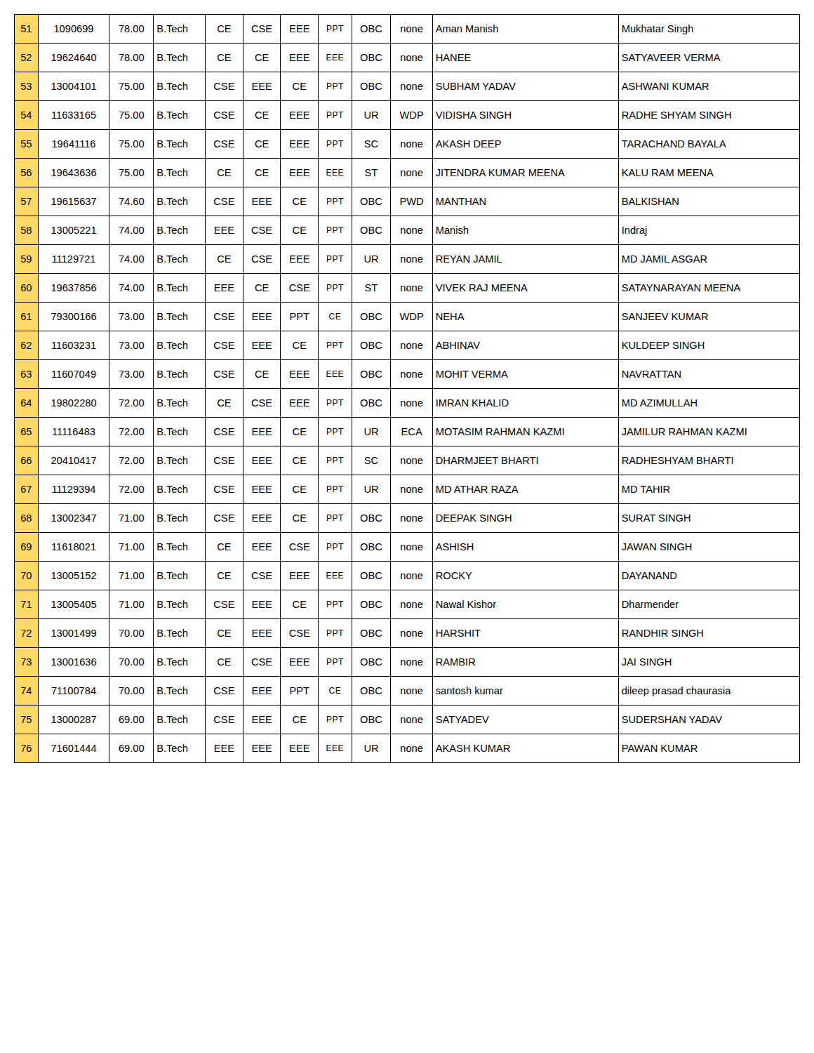| 51 | 1090699 | 78.00 | B.Tech | CE | CSE | EEE | PPT | OBC | none | Aman Manish | Mukhatar Singh |
| 52 | 19624640 | 78.00 | B.Tech | CE | CE | EEE | EEE | OBC | none | HANEE | SATYAVEER VERMA |
| 53 | 13004101 | 75.00 | B.Tech | CSE | EEE | CE | PPT | OBC | none | SUBHAM YADAV | ASHWANI KUMAR |
| 54 | 11633165 | 75.00 | B.Tech | CSE | CE | EEE | PPT | UR | WDP | VIDISHA SINGH | RADHE SHYAM SINGH |
| 55 | 19641116 | 75.00 | B.Tech | CSE | CE | EEE | PPT | SC | none | AKASH DEEP | TARACHAND BAYALA |
| 56 | 19643636 | 75.00 | B.Tech | CE | CE | EEE | EEE | ST | none | JITENDRA KUMAR MEENA | KALU RAM MEENA |
| 57 | 19615637 | 74.60 | B.Tech | CSE | EEE | CE | PPT | OBC | PWD | MANTHAN | BALKISHAN |
| 58 | 13005221 | 74.00 | B.Tech | EEE | CSE | CE | PPT | OBC | none | Manish | Indraj |
| 59 | 11129721 | 74.00 | B.Tech | CE | CSE | EEE | PPT | UR | none | REYAN JAMIL | MD JAMIL ASGAR |
| 60 | 19637856 | 74.00 | B.Tech | EEE | CE | CSE | PPT | ST | none | VIVEK RAJ MEENA | SATAYNARAYAN MEENA |
| 61 | 79300166 | 73.00 | B.Tech | CSE | EEE | PPT | CE | OBC | WDP | NEHA | SANJEEV KUMAR |
| 62 | 11603231 | 73.00 | B.Tech | CSE | EEE | CE | PPT | OBC | none | ABHINAV | KULDEEP SINGH |
| 63 | 11607049 | 73.00 | B.Tech | CSE | CE | EEE | EEE | OBC | none | MOHIT VERMA | NAVRATTAN |
| 64 | 19802280 | 72.00 | B.Tech | CE | CSE | EEE | PPT | OBC | none | IMRAN KHALID | MD AZIMULLAH |
| 65 | 11116483 | 72.00 | B.Tech | CSE | EEE | CE | PPT | UR | ECA | MOTASIM RAHMAN KAZMI | JAMILUR RAHMAN KAZMI |
| 66 | 20410417 | 72.00 | B.Tech | CSE | EEE | CE | PPT | SC | none | DHARMJEET BHARTI | RADHESHYAM BHARTI |
| 67 | 11129394 | 72.00 | B.Tech | CSE | EEE | CE | PPT | UR | none | MD ATHAR RAZA | MD TAHIR |
| 68 | 13002347 | 71.00 | B.Tech | CSE | EEE | CE | PPT | OBC | none | DEEPAK SINGH | SURAT SINGH |
| 69 | 11618021 | 71.00 | B.Tech | CE | EEE | CSE | PPT | OBC | none | ASHISH | JAWAN SINGH |
| 70 | 13005152 | 71.00 | B.Tech | CE | CSE | EEE | EEE | OBC | none | ROCKY | DAYANAND |
| 71 | 13005405 | 71.00 | B.Tech | CSE | EEE | CE | PPT | OBC | none | Nawal Kishor | Dharmender |
| 72 | 13001499 | 70.00 | B.Tech | CE | EEE | CSE | PPT | OBC | none | HARSHIT | RANDHIR SINGH |
| 73 | 13001636 | 70.00 | B.Tech | CE | CSE | EEE | PPT | OBC | none | RAMBIR | JAI SINGH |
| 74 | 71100784 | 70.00 | B.Tech | CSE | EEE | PPT | CE | OBC | none | santosh kumar | dileep prasad chaurasia |
| 75 | 13000287 | 69.00 | B.Tech | CSE | EEE | CE | PPT | OBC | none | SATYADEV | SUDERSHAN YADAV |
| 76 | 71601444 | 69.00 | B.Tech | EEE | EEE | EEE | EEE | UR | none | AKASH KUMAR | PAWAN KUMAR |